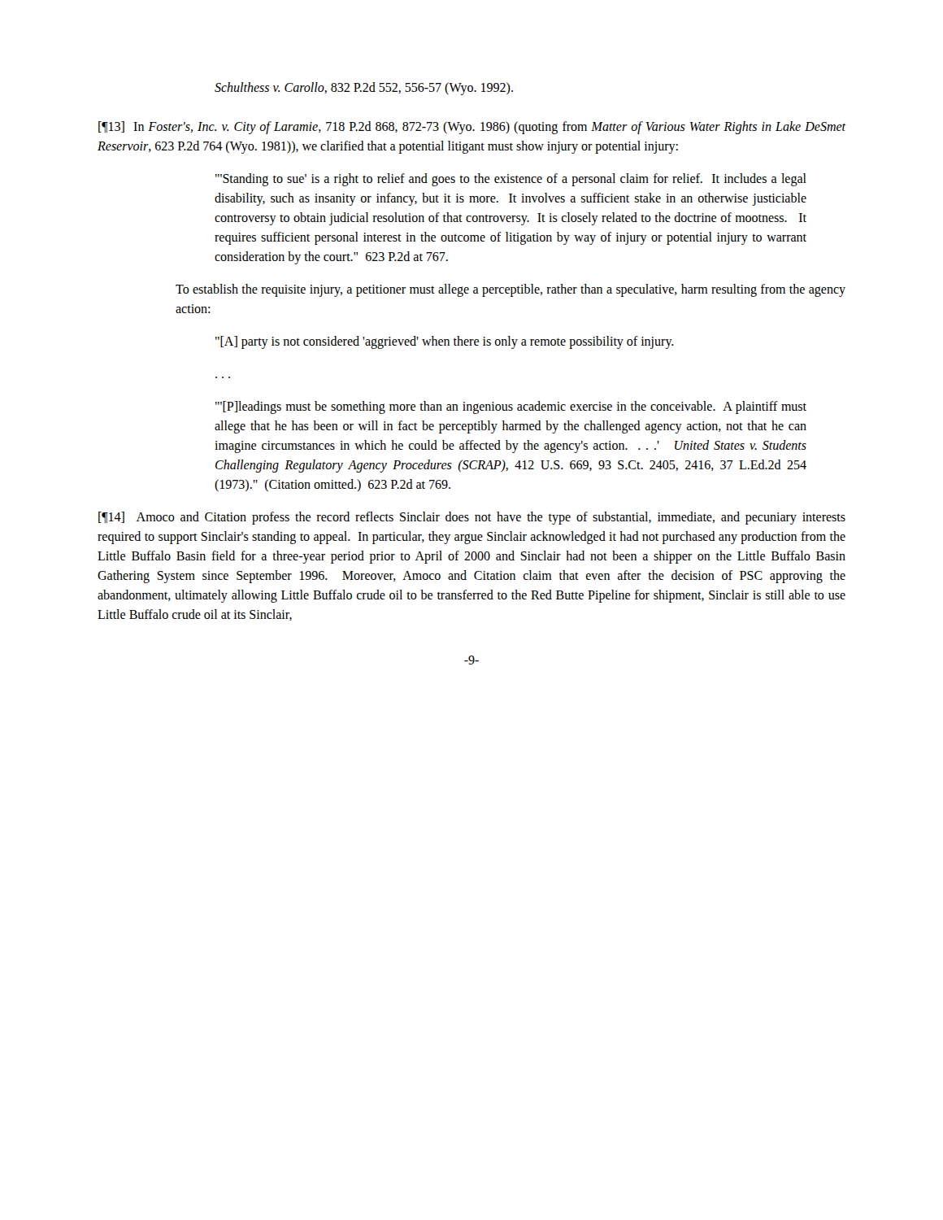Schulthess v. Carollo, 832 P.2d 552, 556-57 (Wyo. 1992).
[¶13] In Foster's, Inc. v. City of Laramie, 718 P.2d 868, 872-73 (Wyo. 1986) (quoting from Matter of Various Water Rights in Lake DeSmet Reservoir, 623 P.2d 764 (Wyo. 1981)), we clarified that a potential litigant must show injury or potential injury:
"'Standing to sue' is a right to relief and goes to the existence of a personal claim for relief. It includes a legal disability, such as insanity or infancy, but it is more. It involves a sufficient stake in an otherwise justiciable controversy to obtain judicial resolution of that controversy. It is closely related to the doctrine of mootness. It requires sufficient personal interest in the outcome of litigation by way of injury or potential injury to warrant consideration by the court." 623 P.2d at 767.
To establish the requisite injury, a petitioner must allege a perceptible, rather than a speculative, harm resulting from the agency action:
"[A] party is not considered 'aggrieved' when there is only a remote possibility of injury.
. . .
"'[P]leadings must be something more than an ingenious academic exercise in the conceivable. A plaintiff must allege that he has been or will in fact be perceptibly harmed by the challenged agency action, not that he can imagine circumstances in which he could be affected by the agency's action. . . .' United States v. Students Challenging Regulatory Agency Procedures (SCRAP), 412 U.S. 669, 93 S.Ct. 2405, 2416, 37 L.Ed.2d 254 (1973)." (Citation omitted.) 623 P.2d at 769.
[¶14] Amoco and Citation profess the record reflects Sinclair does not have the type of substantial, immediate, and pecuniary interests required to support Sinclair's standing to appeal. In particular, they argue Sinclair acknowledged it had not purchased any production from the Little Buffalo Basin field for a three-year period prior to April of 2000 and Sinclair had not been a shipper on the Little Buffalo Basin Gathering System since September 1996. Moreover, Amoco and Citation claim that even after the decision of PSC approving the abandonment, ultimately allowing Little Buffalo crude oil to be transferred to the Red Butte Pipeline for shipment, Sinclair is still able to use Little Buffalo crude oil at its Sinclair,
-9-